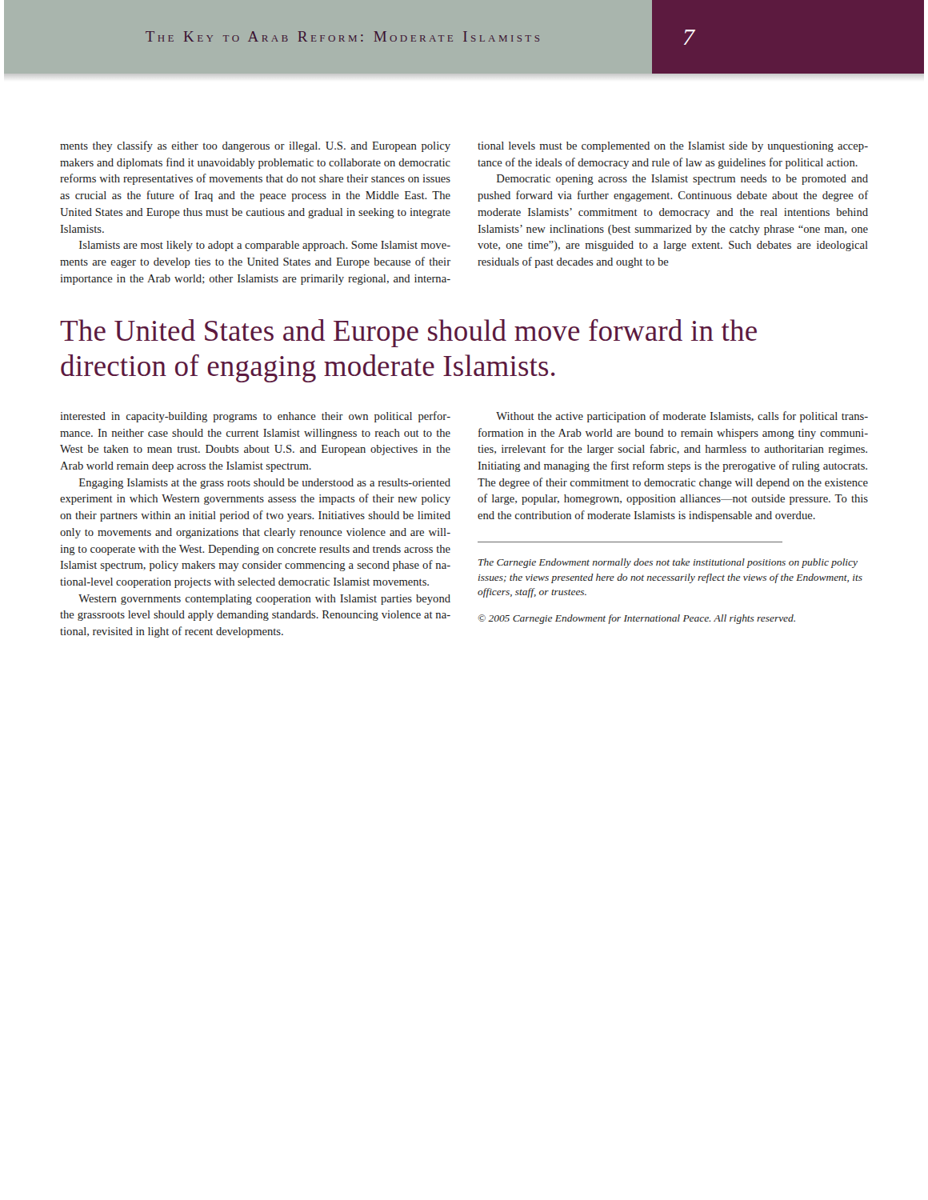The Key to Arab Reform: Moderate Islamists
7
ments they classify as either too dangerous or illegal. U.S. and European policy makers and diplomats find it unavoidably problematic to collaborate on democratic reforms with representatives of movements that do not share their stances on issues as crucial as the future of Iraq and the peace process in the Middle East. The United States and Europe thus must be cautious and gradual in seeking to integrate Islamists.
Islamists are most likely to adopt a comparable approach. Some Islamist movements are eager to develop ties to the United States and Europe because of their importance in the Arab world; other Islamists are primarily regional, and international levels must be complemented on the Islamist side by unquestioning acceptance of the ideals of democracy and rule of law as guidelines for political action.
Democratic opening across the Islamist spectrum needs to be promoted and pushed forward via further engagement. Continuous debate about the degree of moderate Islamists’ commitment to democracy and the real intentions behind Islamists’ new inclinations (best summarized by the catchy phrase “one man, one vote, one time”), are misguided to a large extent. Such debates are ideological residuals of past decades and ought to be
The United States and Europe should move forward in the direction of engaging moderate Islamists.
interested in capacity-building programs to enhance their own political performance. In neither case should the current Islamist willingness to reach out to the West be taken to mean trust. Doubts about U.S. and European objectives in the Arab world remain deep across the Islamist spectrum.
Engaging Islamists at the grass roots should be understood as a results-oriented experiment in which Western governments assess the impacts of their new policy on their partners within an initial period of two years. Initiatives should be limited only to movements and organizations that clearly renounce violence and are willing to cooperate with the West. Depending on concrete results and trends across the Islamist spectrum, policy makers may consider commencing a second phase of national-level cooperation projects with selected democratic Islamist movements.
Western governments contemplating cooperation with Islamist parties beyond the grassroots level should apply demanding standards. Renouncing violence at national, revisited in light of recent developments.
Without the active participation of moderate Islamists, calls for political transformation in the Arab world are bound to remain whispers among tiny communities, irrelevant for the larger social fabric, and harmless to authoritarian regimes. Initiating and managing the first reform steps is the prerogative of ruling autocrats. The degree of their commitment to democratic change will depend on the existence of large, popular, homegrown, opposition alliances—not outside pressure. To this end the contribution of moderate Islamists is indispensable and overdue.
The Carnegie Endowment normally does not take institutional positions on public policy issues; the views presented here do not necessarily reflect the views of the Endowment, its officers, staff, or trustees.
© 2005 Carnegie Endowment for International Peace. All rights reserved.